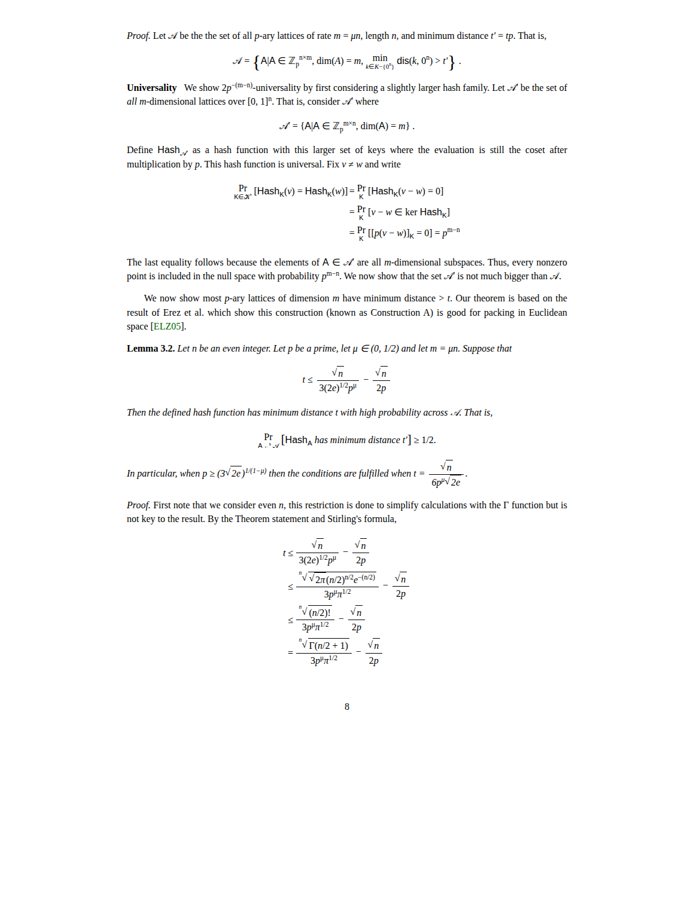Proof. Let 𝒜 be the the set of all p-ary lattices of rate m = μn, length n, and minimum distance t′ = tp. That is,
𝒜 = {A|A ∈ ℤpn×m, dim(A) = m, min k∈K−{0n} dis(k, 0n) > t′} .
Universality We show 2p−(m−n)-universality by first considering a slightly larger hash family. Let 𝒜′ be the set of all m-dimensional lattices over [0, 1]n. That is, consider 𝒜′ where
𝒜′ = {A|A ∈ ℤpm×n, dim(A) = m} .
Define Hash𝒜′ as a hash function with this larger set of keys where the evaluation is still the coset after multiplication by p. This hash function is universal. Fix v ≠ w and write
Pr K∈𝒦′ [HashK(v) = HashK(w)]
= Pr K [HashK(v − w) = 0]
= Pr K [v − w ∈ ker HashK]
= Pr K [[p(v − w)]K = 0] = pm−n
The last equality follows because the elements of A ∈ 𝒜′ are all m-dimensional subspaces. Thus, every nonzero point is included in the null space with probability pm−n. We now show that the set 𝒜′ is not much bigger than 𝒜.
We now show most p-ary lattices of dimension m have minimum distance > t. Our theorem is based on the result of Erez et al. which show this construction (known as Construction A) is good for packing in Euclidean space [ELZ05].
Lemma 3.2. Let n be an even integer. Let p be a prime, let μ ∈ (0, 1/2) and let m = μn. Suppose that
t ≤ n 3(2e)1/2pμ − n 2p
Then the defined hash function has minimum distance t with high probability across 𝒜. That is,
Pr A ←$ 𝒜 [HashA has minimum distance t′] ≥ 1/2.
In particular, when p ≥ (32e)1/(1−μ) then the conditions are fulfilled when t = n 6pμ2e.
Proof. First note that we consider even n, this restriction is done to simplify calculations with the Γ function but is not key to the result. By the Theorem statement and Stirling's formula,
t ≤
n 3(2e)1/2pμ − n 2p
≤
n 2π(n/2)n/2e−(n/2) 3pμπ1/2 − n 2p
≤
n(n/2)!3pμπ1/2 − n 2p
=
nΓ(n/2 + 1) 3pμπ1/2 − n 2p
8